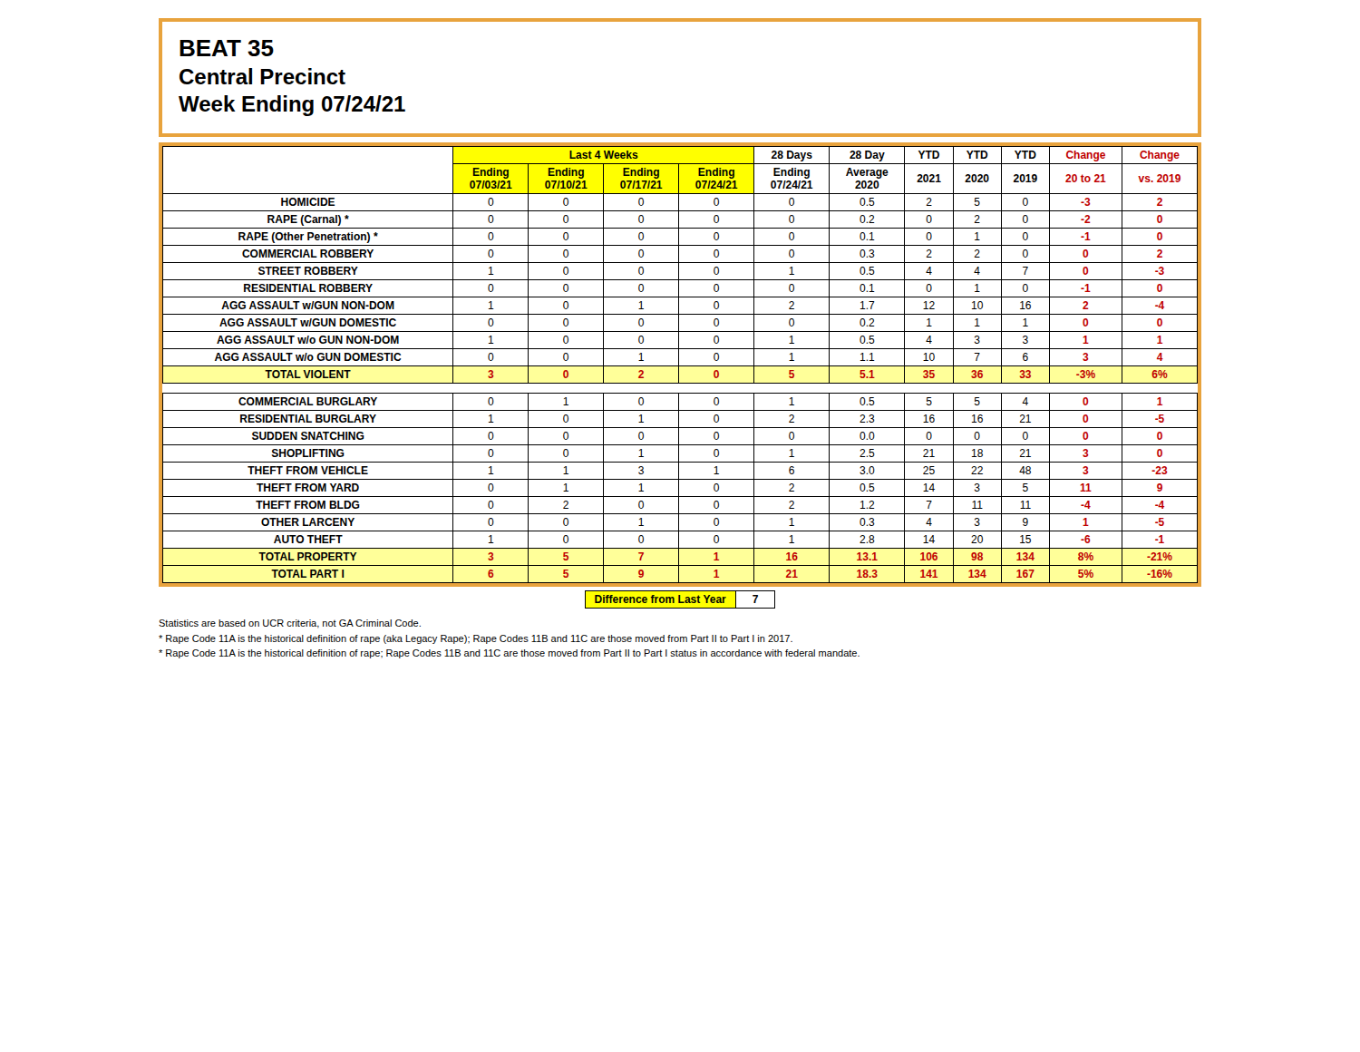BEAT 35
Central Precinct
Week Ending 07/24/21
| | Last 4 Weeks | 28 Days | 28 Day | YTD | YTD | YTD | Change | Change |
| --- | --- | --- | --- | --- | --- | --- | --- | --- |
| Ending 07/03/21 | Ending 07/10/21 | Ending 07/17/21 | Ending 07/24/21 | Ending 07/24/21 | Average 2020 | 2021 | 2020 | 2019 | 20 to 21 | vs. 2019 |
| HOMICIDE | 0 | 0 | 0 | 0 | 0 | 0.5 | 2 | 5 | 0 | -3 | 2 |
| RAPE (Carnal) * | 0 | 0 | 0 | 0 | 0 | 0.2 | 0 | 2 | 0 | -2 | 0 |
| RAPE (Other Penetration) * | 0 | 0 | 0 | 0 | 0 | 0.1 | 0 | 1 | 0 | -1 | 0 |
| COMMERCIAL ROBBERY | 0 | 0 | 0 | 0 | 0 | 0.3 | 2 | 2 | 0 | 0 | 2 |
| STREET ROBBERY | 1 | 0 | 0 | 0 | 1 | 0.5 | 4 | 4 | 7 | 0 | -3 |
| RESIDENTIAL ROBBERY | 0 | 0 | 0 | 0 | 0 | 0.1 | 0 | 1 | 0 | -1 | 0 |
| AGG ASSAULT w/GUN NON-DOM | 1 | 0 | 1 | 0 | 2 | 1.7 | 12 | 10 | 16 | 2 | -4 |
| AGG ASSAULT w/GUN DOMESTIC | 0 | 0 | 0 | 0 | 0 | 0.2 | 1 | 1 | 1 | 0 | 0 |
| AGG ASSAULT w/o GUN NON-DOM | 1 | 0 | 0 | 0 | 1 | 0.5 | 4 | 3 | 3 | 1 | 1 |
| AGG ASSAULT w/o GUN DOMESTIC | 0 | 0 | 1 | 0 | 1 | 1.1 | 10 | 7 | 6 | 3 | 4 |
| TOTAL VIOLENT | 3 | 0 | 2 | 0 | 5 | 5.1 | 35 | 36 | 33 | -3% | 6% |
| COMMERCIAL BURGLARY | 0 | 1 | 0 | 0 | 1 | 0.5 | 5 | 5 | 4 | 0 | 1 |
| RESIDENTIAL BURGLARY | 1 | 0 | 1 | 0 | 2 | 2.3 | 16 | 16 | 21 | 0 | -5 |
| SUDDEN SNATCHING | 0 | 0 | 0 | 0 | 0 | 0.0 | 0 | 0 | 0 | 0 | 0 |
| SHOPLIFTING | 0 | 0 | 1 | 0 | 1 | 2.5 | 21 | 18 | 21 | 3 | 0 |
| THEFT FROM VEHICLE | 1 | 1 | 3 | 1 | 6 | 3.0 | 25 | 22 | 48 | 3 | -23 |
| THEFT FROM YARD | 0 | 1 | 1 | 0 | 2 | 0.5 | 14 | 3 | 5 | 11 | 9 |
| THEFT FROM BLDG | 0 | 2 | 0 | 0 | 2 | 1.2 | 7 | 11 | 11 | -4 | -4 |
| OTHER LARCENY | 0 | 0 | 1 | 0 | 1 | 0.3 | 4 | 3 | 9 | 1 | -5 |
| AUTO THEFT | 1 | 0 | 0 | 0 | 1 | 2.8 | 14 | 20 | 15 | -6 | -1 |
| TOTAL PROPERTY | 3 | 5 | 7 | 1 | 16 | 13.1 | 106 | 98 | 134 | 8% | -21% |
| TOTAL PART I | 6 | 5 | 9 | 1 | 21 | 18.3 | 141 | 134 | 167 | 5% | -16% |
Difference from Last Year 7
Statistics are based on UCR criteria, not GA Criminal Code.
* Rape Code 11A is the historical definition of rape (aka Legacy Rape); Rape Codes 11B and 11C are those moved from Part II to Part I in 2017.
* Rape Code 11A is the historical definition of rape; Rape Codes 11B and 11C are those moved from Part II to Part I status in accordance with federal mandate.